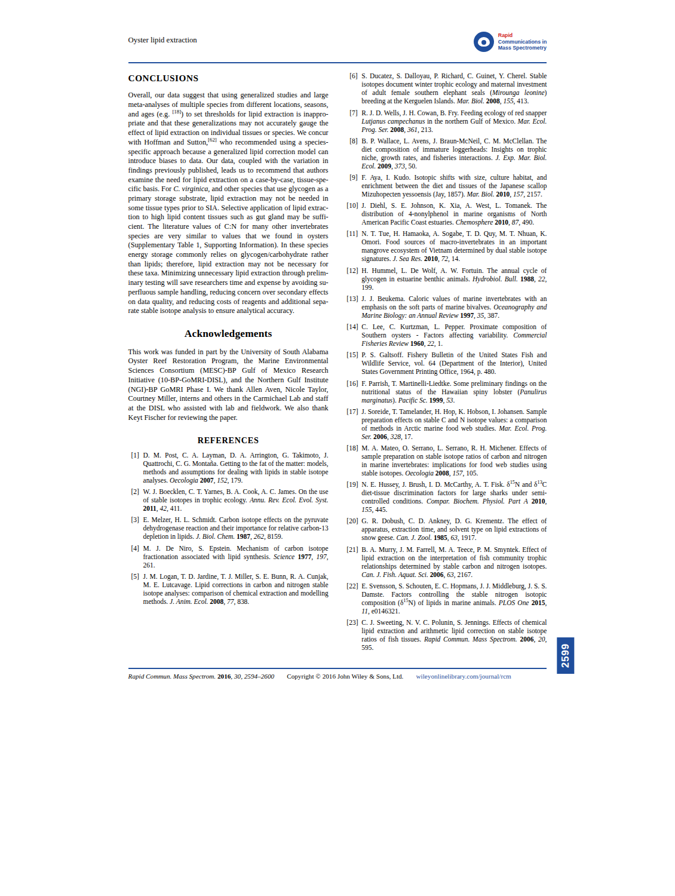Oyster lipid extraction
Rapid
Communications in
Mass Spectrometry
CONCLUSIONS
Overall, our data suggest that using generalized studies and large meta-analyses of multiple species from different locations, seasons, and ages (e.g. [18]) to set thresholds for lipid extraction is inappropriate and that these generalizations may not accurately gauge the effect of lipid extraction on individual tissues or species. We concur with Hoffman and Sutton,[62] who recommended using a species-specific approach because a generalized lipid correction model can introduce biases to data. Our data, coupled with the variation in findings previously published, leads us to recommend that authors examine the need for lipid extraction on a case-by-case, tissue-specific basis. For C. virginica, and other species that use glycogen as a primary storage substrate, lipid extraction may not be needed in some tissue types prior to SIA. Selective application of lipid extraction to high lipid content tissues such as gut gland may be sufficient. The literature values of C:N for many other invertebrates species are very similar to values that we found in oysters (Supplementary Table 1, Supporting Information). In these species energy storage commonly relies on glycogen/carbohydrate rather than lipids; therefore, lipid extraction may not be necessary for these taxa. Minimizing unnecessary lipid extraction through preliminary testing will save researchers time and expense by avoiding superfluous sample handling, reducing concern over secondary effects on data quality, and reducing costs of reagents and additional separate stable isotope analysis to ensure analytical accuracy.
Acknowledgements
This work was funded in part by the University of South Alabama Oyster Reef Restoration Program, the Marine Environmental Sciences Consortium (MESC)-BP Gulf of Mexico Research Initiative (10-BP-GoMRI-DISL), and the Northern Gulf Institute (NGI)-BP GoMRI Phase I. We thank Allen Aven, Nicole Taylor, Courtney Miller, interns and others in the Carmichael Lab and staff at the DISL who assisted with lab and fieldwork. We also thank Keyt Fischer for reviewing the paper.
REFERENCES
[1] D. M. Post, C. A. Layman, D. A. Arrington, G. Takimoto, J. Quattrochi, C. G. Montaña. Getting to the fat of the matter: models, methods and assumptions for dealing with lipids in stable isotope analyses. Oecologia 2007, 152, 179.
[2] W. J. Boecklen, C. T. Yarnes, B. A. Cook, A. C. James. On the use of stable isotopes in trophic ecology. Annu. Rev. Ecol. Evol. Syst. 2011, 42, 411.
[3] E. Melzer, H. L. Schmidt. Carbon isotope effects on the pyruvate dehydrogenase reaction and their importance for relative carbon-13 depletion in lipids. J. Biol. Chem. 1987, 262, 8159.
[4] M. J. De Niro, S. Epstein. Mechanism of carbon isotope fractionation associated with lipid synthesis. Science 1977, 197, 261.
[5] J. M. Logan, T. D. Jardine, T. J. Miller, S. E. Bunn, R. A. Cunjak, M. E. Lutcavage. Lipid corrections in carbon and nitrogen stable isotope analyses: comparison of chemical extraction and modelling methods. J. Anim. Ecol. 2008, 77, 838.
[6] S. Ducatez, S. Dalloyau, P. Richard, C. Guinet, Y. Cherel. Stable isotopes document winter trophic ecology and maternal investment of adult female southern elephant seals (Mirounga leonine) breeding at the Kerguelen Islands. Mar. Biol. 2008, 155, 413.
[7] R. J. D. Wells, J. H. Cowan, B. Fry. Feeding ecology of red snapper Lutjanus campechanus in the northern Gulf of Mexico. Mar. Ecol. Prog. Ser. 2008, 361, 213.
[8] B. P. Wallace, L. Avens, J. Braun-McNeil, C. M. McClellan. The diet composition of immature loggerheads: Insights on trophic niche, growth rates, and fisheries interactions. J. Exp. Mar. Biol. Ecol. 2009, 373, 50.
[9] F. Aya, I. Kudo. Isotopic shifts with size, culture habitat, and enrichment between the diet and tissues of the Japanese scallop Mizuhopecten yessoensis (Jay, 1857). Mar. Biol. 2010, 157, 2157.
[10] J. Diehl, S. E. Johnson, K. Xia, A. West, L. Tomanek. The distribution of 4-nonylphenol in marine organisms of North American Pacific Coast estuaries. Chemosphere 2010, 87, 490.
[11] N. T. Tue, H. Hamaoka, A. Sogabe, T. D. Quy, M. T. Nhuan, K. Omori. Food sources of macro-invertebrates in an important mangrove ecosystem of Vietnam determined by dual stable isotope signatures. J. Sea Res. 2010, 72, 14.
[12] H. Hummel, L. De Wolf, A. W. Fortuin. The annual cycle of glycogen in estuarine benthic animals. Hydrobiol. Bull. 1988, 22, 199.
[13] J. J. Beukema. Caloric values of marine invertebrates with an emphasis on the soft parts of marine bivalves. Oceanography and Marine Biology: an Annual Review 1997, 35, 387.
[14] C. Lee, C. Kurtzman, L. Pepper. Proximate composition of Southern oysters - Factors affecting variability. Commercial Fisheries Review 1960, 22, 1.
[15] P. S. Galtsoff. Fishery Bulletin of the United States Fish and Wildlife Service, vol. 64 (Department of the Interior), United States Government Printing Office, 1964, p. 480.
[16] F. Parrish, T. Martinelli-Liedtke. Some preliminary findings on the nutritional status of the Hawaiian spiny lobster (Panulirus marginatus). Pacific Sc. 1999, 53.
[17] J. Soreide, T. Tamelander, H. Hop, K. Hobson, I. Johansen. Sample preparation effects on stable C and N isotope values: a comparison of methods in Arctic marine food web studies. Mar. Ecol. Prog. Ser. 2006, 328, 17.
[18] M. A. Mateo, O. Serrano, L. Serrano, R. H. Michener. Effects of sample preparation on stable isotope ratios of carbon and nitrogen in marine invertebrates: implications for food web studies using stable isotopes. Oecologia 2008, 157, 105.
[19] N. E. Hussey, J. Brush, I. D. McCarthy, A. T. Fisk. δ15N and δ13C diet-tissue discrimination factors for large sharks under semi-controlled conditions. Compar. Biochem. Physiol. Part A 2010, 155, 445.
[20] G. R. Dobush, C. D. Ankney, D. G. Krementz. The effect of apparatus, extraction time, and solvent type on lipid extractions of snow geese. Can. J. Zool. 1985, 63, 1917.
[21] B. A. Murry, J. M. Farrell, M. A. Teece, P. M. Smyntek. Effect of lipid extraction on the interpretation of fish community trophic relationships determined by stable carbon and nitrogen isotopes. Can. J. Fish. Aquat. Sci. 2006, 63, 2167.
[22] E. Svensson, S. Schouten, E. C. Hopmans, J. J. Middleburg, J. S. S. Damste. Factors controlling the stable nitrogen isotopic composition (δ15N) of lipids in marine animals. PLOS One 2015, 11, e0146321.
[23] C. J. Sweeting, N. V. C. Polunin, S. Jennings. Effects of chemical lipid extraction and arithmetic lipid correction on stable isotope ratios of fish tissues. Rapid Commun. Mass Spectrom. 2006, 20, 595.
Rapid Commun. Mass Spectrom. 2016, 30, 2594–2600 Copyright © 2016 John Wiley & Sons, Ltd. wileyonlinelibrary.com/journal/rcm
2599